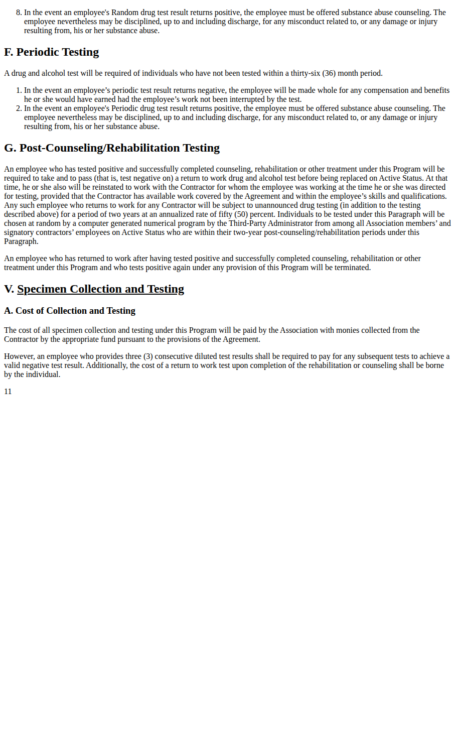In the event an employee's Random drug test result returns positive, the employee must be offered substance abuse counseling. The employee nevertheless may be disciplined, up to and including discharge, for any misconduct related to, or any damage or injury resulting from, his or her substance abuse.
F. Periodic Testing
A drug and alcohol test will be required of individuals who have not been tested within a thirty-six (36) month period.
In the event an employee’s periodic test result returns negative, the employee will be made whole for any compensation and benefits he or she would have earned had the employee’s work not been interrupted by the test.
In the event an employee's Periodic drug test result returns positive, the employee must be offered substance abuse counseling. The employee nevertheless may be disciplined, up to and including discharge, for any misconduct related to, or any damage or injury resulting from, his or her substance abuse.
G. Post-Counseling/Rehabilitation Testing
An employee who has tested positive and successfully completed counseling, rehabilitation or other treatment under this Program will be required to take and to pass (that is, test negative on) a return to work drug and alcohol test before being replaced on Active Status. At that time, he or she also will be reinstated to work with the Contractor for whom the employee was working at the time he or she was directed for testing, provided that the Contractor has available work covered by the Agreement and within the employee’s skills and qualifications. Any such employee who returns to work for any Contractor will be subject to unannounced drug testing (in addition to the testing described above) for a period of two years at an annualized rate of fifty (50) percent. Individuals to be tested under this Paragraph will be chosen at random by a computer generated numerical program by the Third-Party Administrator from among all Association members’ and signatory contractors’ employees on Active Status who are within their two-year post-counseling/rehabilitation periods under this Paragraph.
An employee who has returned to work after having tested positive and successfully completed counseling, rehabilitation or other treatment under this Program and who tests positive again under any provision of this Program will be terminated.
V. Specimen Collection and Testing
A. Cost of Collection and Testing
The cost of all specimen collection and testing under this Program will be paid by the Association with monies collected from the Contractor by the appropriate fund pursuant to the provisions of the Agreement.
However, an employee who provides three (3) consecutive diluted test results shall be required to pay for any subsequent tests to achieve a valid negative test result. Additionally, the cost of a return to work test upon completion of the rehabilitation or counseling shall be borne by the individual.
11